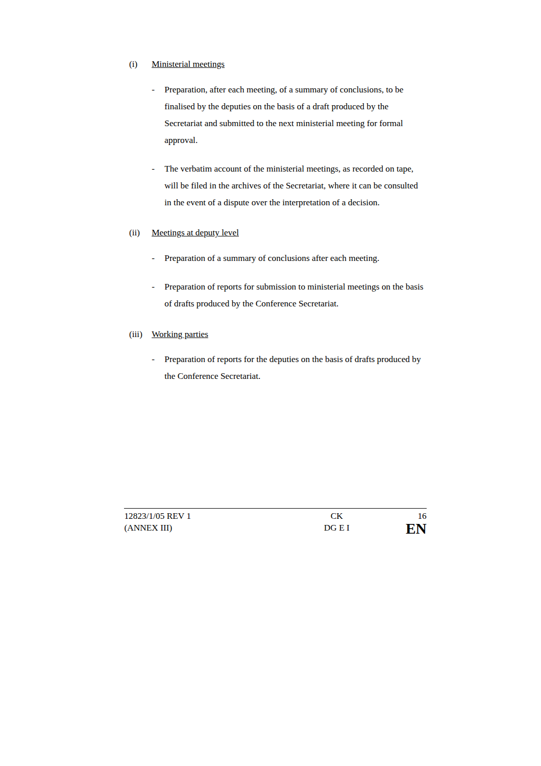(i) Ministerial meetings
-Preparation, after each meeting, of a summary of conclusions, to be finalised by the deputies on the basis of a draft produced by the Secretariat and submitted to the next ministerial meeting for formal approval.
-The verbatim account of the ministerial meetings, as recorded on tape, will be filed in the archives of the Secretariat, where it can be consulted in the event of a dispute over the interpretation of a decision.
(ii) Meetings at deputy level
-Preparation of a summary of conclusions after each meeting.
-Preparation of reports for submission to ministerial meetings on the basis of drafts produced by the Conference Secretariat.
(iii) Working parties
-Preparation of reports for the deputies on the basis of drafts produced by the Conference Secretariat.
| 12823/1/05 REV 1 | CK | 16 |
| (ANNEX III) | DG E I | EN |